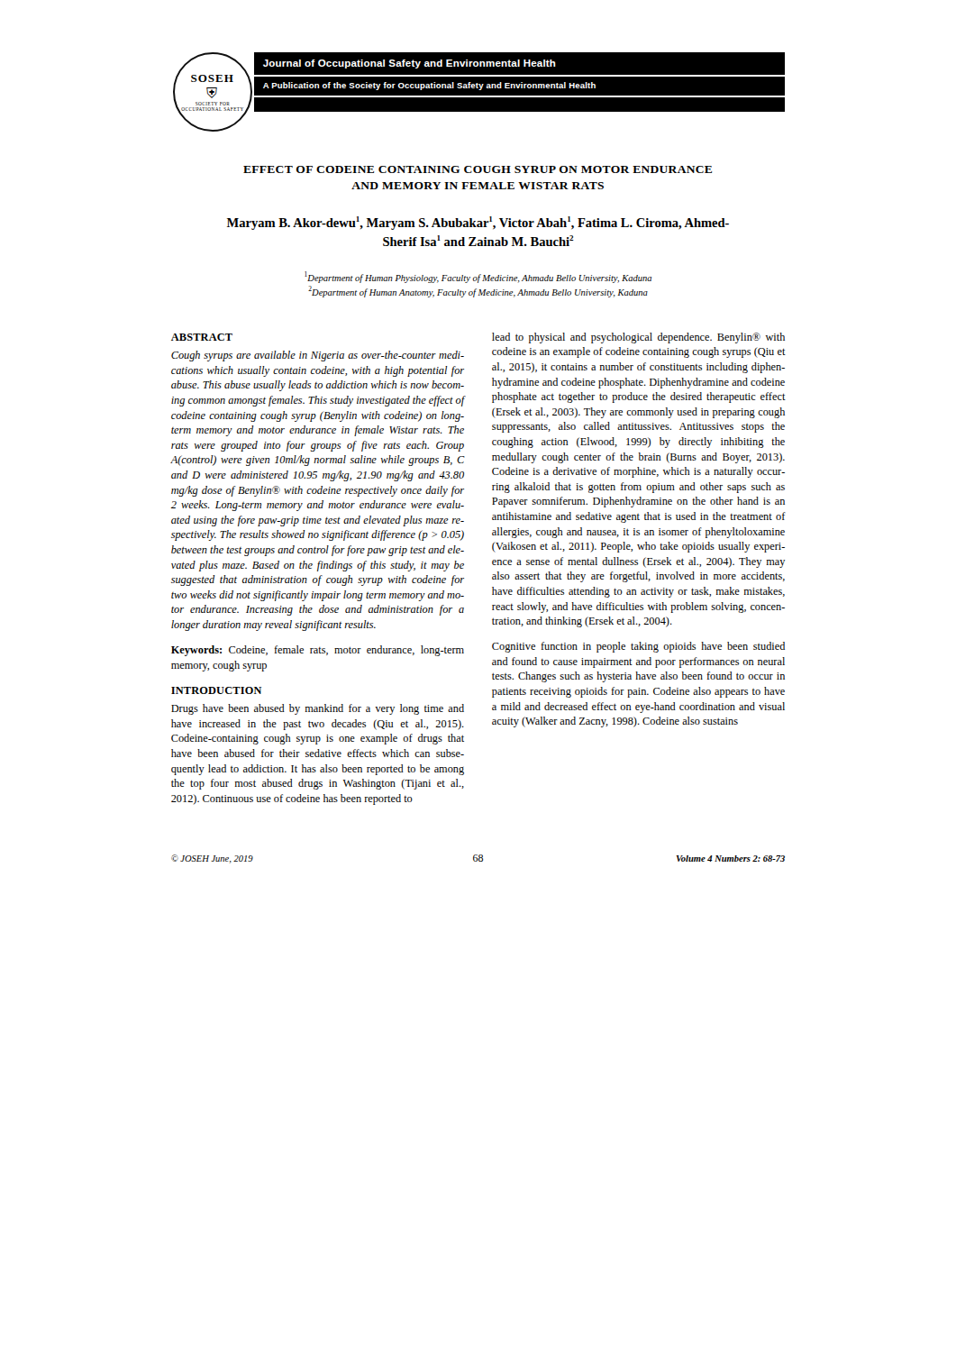SOSEH
⛨
SOCIETY FOR OCCUPATIONAL SAFETY
Journal of Occupational Safety and Environmental Health
A Publication of the Society for Occupational Safety and Environmental Health
Effect of Codeine Containing Cough Syrup on Motor Endurance
and Memory in Female Wistar Rats
Maryam B. Akor-dewu1, Maryam S. Abubakar1, Victor Abah1, Fatima L. Ciroma, Ahmed-
Sherif Isa1 and Zainab M. Bauchi2
1Department of Human Physiology, Faculty of Medicine, Ahmadu Bello University, Kaduna
2Department of Human Anatomy, Faculty of Medicine, Ahmadu Bello University, Kaduna
ABSTRACT
Cough syrups are available in Nigeria as over-the-counter medications which usually contain codeine, with a high potential for abuse. This abuse usually leads to addiction which is now becoming common amongst females. This study investigated the effect of codeine containing cough syrup (Benylin with codeine) on long-term memory and motor endurance in female Wistar rats. The rats were grouped into four groups of five rats each. Group A(control) were given 10ml/kg normal saline while groups B, C and D were administered 10.95 mg/kg, 21.90 mg/kg and 43.80 mg/kg dose of Benylin® with codeine respectively once daily for 2 weeks. Long-term memory and motor endurance were evaluated using the fore paw-grip time test and elevated plus maze respectively. The results showed no significant difference (p > 0.05) between the test groups and control for fore paw grip test and elevated plus maze. Based on the findings of this study, it may be suggested that administration of cough syrup with codeine for two weeks did not significantly impair long term memory and motor endurance. Increasing the dose and administration for a longer duration may reveal significant results.
Keywords: Codeine, female rats, motor endurance, long-term memory, cough syrup
INTRODUCTION
Drugs have been abused by mankind for a very long time and have increased in the past two decades (Qiu et al., 2015). Codeine-containing cough syrup is one example of drugs that have been abused for their sedative effects which can subsequently lead to addiction. It has also been reported to be among the top four most abused drugs in Washington (Tijani et al., 2012). Continuous use of codeine has been reported to
lead to physical and psychological dependence. Benylin® with codeine is an example of codeine containing cough syrups (Qiu et al., 2015), it contains a number of constituents including diphenhydramine and codeine phosphate. Diphenhydramine and codeine phosphate act together to produce the desired therapeutic effect (Ersek et al., 2003). They are commonly used in preparing cough suppressants, also called antitussives. Antitussives stops the coughing action (Elwood, 1999) by directly inhibiting the medullary cough center of the brain (Burns and Boyer, 2013). Codeine is a derivative of morphine, which is a naturally occurring alkaloid that is gotten from opium and other saps such as Papaver somniferum. Diphenhydramine on the other hand is an antihistamine and sedative agent that is used in the treatment of allergies, cough and nausea, it is an isomer of phenyltoloxamine (Vaikosen et al., 2011). People, who take opioids usually experience a sense of mental dullness (Ersek et al., 2004). They may also assert that they are forgetful, involved in more accidents, have difficulties attending to an activity or task, make mistakes, react slowly, and have difficulties with problem solving, concentration, and thinking (Ersek et al., 2004).
Cognitive function in people taking opioids have been studied and found to cause impairment and poor performances on neural tests. Changes such as hysteria have also been found to occur in patients receiving opioids for pain. Codeine also appears to have a mild and decreased effect on eye-hand coordination and visual acuity (Walker and Zacny, 1998). Codeine also sustains
© JOSEH June, 2019
68
Volume 4 Numbers 2: 68-73